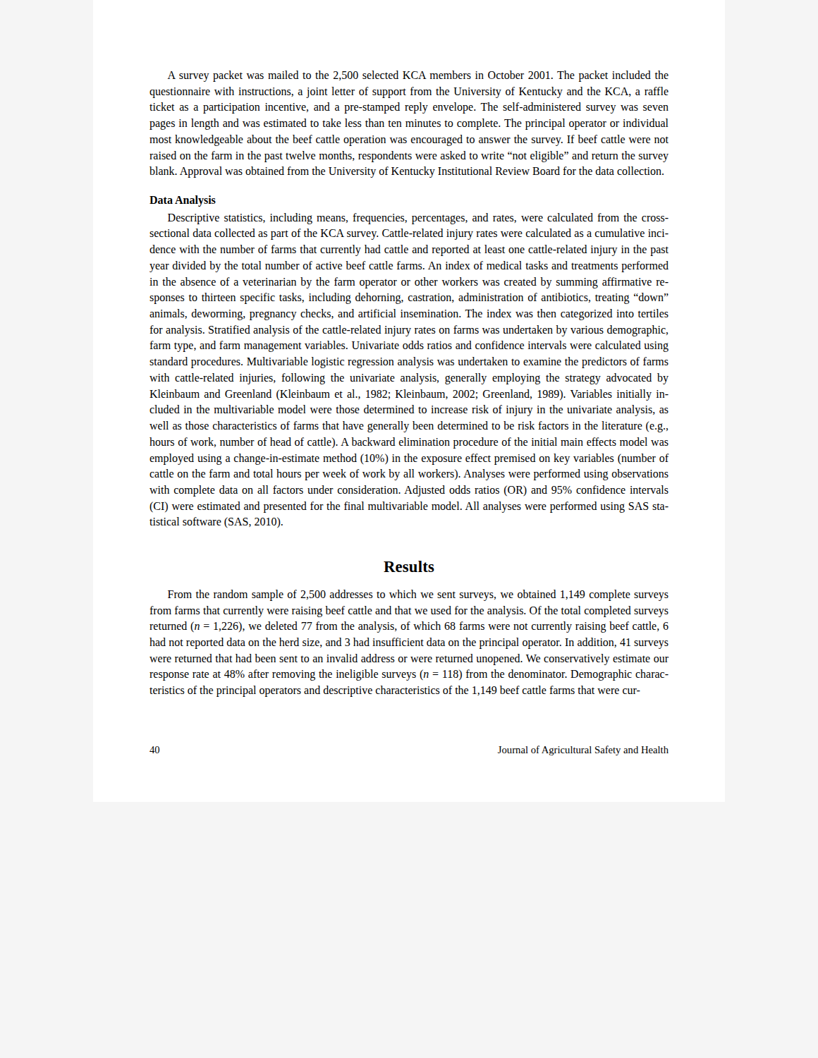A survey packet was mailed to the 2,500 selected KCA members in October 2001. The packet included the questionnaire with instructions, a joint letter of support from the University of Kentucky and the KCA, a raffle ticket as a participation incentive, and a pre-stamped reply envelope. The self-administered survey was seven pages in length and was estimated to take less than ten minutes to complete. The principal operator or individual most knowledgeable about the beef cattle operation was encouraged to answer the survey. If beef cattle were not raised on the farm in the past twelve months, respondents were asked to write “not eligible” and return the survey blank. Approval was obtained from the University of Kentucky Institutional Review Board for the data collection.
Data Analysis
Descriptive statistics, including means, frequencies, percentages, and rates, were calculated from the cross-sectional data collected as part of the KCA survey. Cattle-related injury rates were calculated as a cumulative incidence with the number of farms that currently had cattle and reported at least one cattle-related injury in the past year divided by the total number of active beef cattle farms. An index of medical tasks and treatments performed in the absence of a veterinarian by the farm operator or other workers was created by summing affirmative responses to thirteen specific tasks, including dehorning, castration, administration of antibiotics, treating “down” animals, deworming, pregnancy checks, and artificial insemination. The index was then categorized into tertiles for analysis. Stratified analysis of the cattle-related injury rates on farms was undertaken by various demographic, farm type, and farm management variables. Univariate odds ratios and confidence intervals were calculated using standard procedures. Multivariable logistic regression analysis was undertaken to examine the predictors of farms with cattle-related injuries, following the univariate analysis, generally employing the strategy advocated by Kleinbaum and Greenland (Kleinbaum et al., 1982; Kleinbaum, 2002; Greenland, 1989). Variables initially included in the multivariable model were those determined to increase risk of injury in the univariate analysis, as well as those characteristics of farms that have generally been determined to be risk factors in the literature (e.g., hours of work, number of head of cattle). A backward elimination procedure of the initial main effects model was employed using a change-in-estimate method (10%) in the exposure effect premised on key variables (number of cattle on the farm and total hours per week of work by all workers). Analyses were performed using observations with complete data on all factors under consideration. Adjusted odds ratios (OR) and 95% confidence intervals (CI) were estimated and presented for the final multivariable model. All analyses were performed using SAS statistical software (SAS, 2010).
Results
From the random sample of 2,500 addresses to which we sent surveys, we obtained 1,149 complete surveys from farms that currently were raising beef cattle and that we used for the analysis. Of the total completed surveys returned (n = 1,226), we deleted 77 from the analysis, of which 68 farms were not currently raising beef cattle, 6 had not reported data on the herd size, and 3 had insufficient data on the principal operator. In addition, 41 surveys were returned that had been sent to an invalid address or were returned unopened. We conservatively estimate our response rate at 48% after removing the ineligible surveys (n = 118) from the denominator. Demographic characteristics of the principal operators and descriptive characteristics of the 1,149 beef cattle farms that were cur-
40 Journal of Agricultural Safety and Health